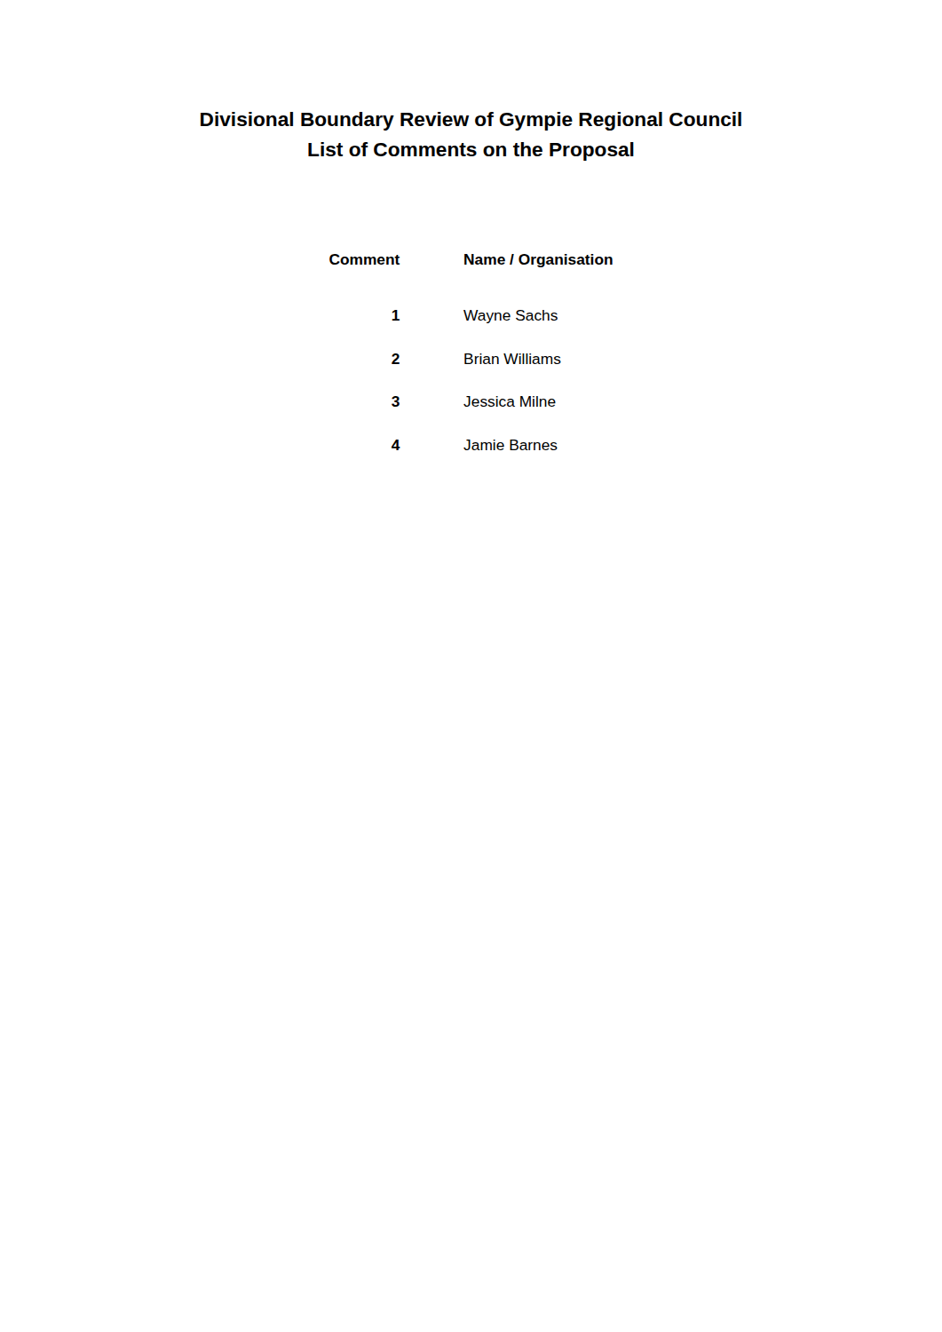Divisional Boundary Review of Gympie Regional CouncilList of Comments on the Proposal
| Comment | Name / Organisation |
| --- | --- |
| 1 | Wayne Sachs |
| 2 | Brian Williams |
| 3 | Jessica Milne |
| 4 | Jamie Barnes |